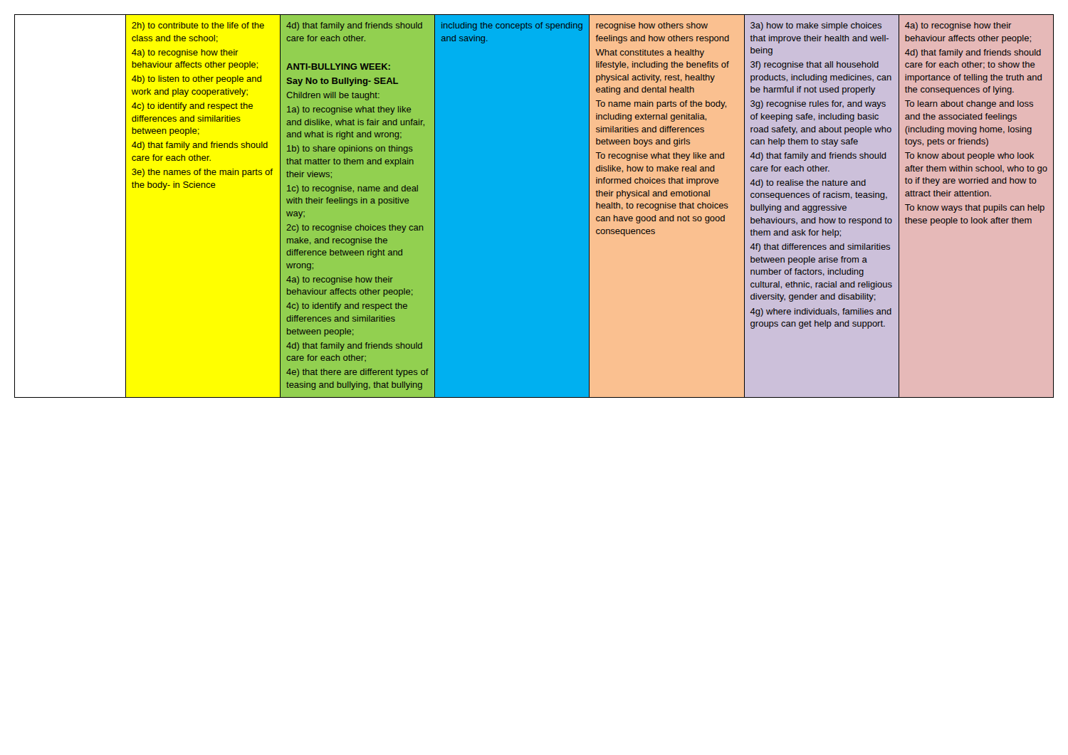| | 2h) to contribute to the life of the class and the school; 4a) to recognise how their behaviour affects other people; 4b) to listen to other people and work and play cooperatively; 4c) to identify and respect the differences and similarities between people; 4d) that family and friends should care for each other. 3e) the names of the main parts of the body- in Science | 4d) that family and friends should care for each other. ANTI-BULLYING WEEK: Say No to Bullying- SEAL Children will be taught: 1a) to recognise what they like and dislike, what is fair and unfair, and what is right and wrong; 1b) to share opinions on things that matter to them and explain their views; 1c) to recognise, name and deal with their feelings in a positive way; 2c) to recognise choices they can make, and recognise the difference between right and wrong; 4a) to recognise how their behaviour affects other people; 4c) to identify and respect the differences and similarities between people; 4d) that family and friends should care for each other; 4e) that there are different types of teasing and bullying, that bullying | including the concepts of spending and saving. | recognise how others show feelings and how others respond What constitutes a healthy lifestyle, including the benefits of physical activity, rest, healthy eating and dental health To name main parts of the body, including external genitalia, similarities and differences between boys and girls To recognise what they like and dislike, how to make real and informed choices that improve their physical and emotional health, to recognise that choices can have good and not so good consequences | 3a) how to make simple choices that improve their health and well-being 3f) recognise that all household products, including medicines, can be harmful if not used properly 3g) recognise rules for, and ways of keeping safe, including basic road safety, and about people who can help them to stay safe 4d) that family and friends should care for each other. 4d) to realise the nature and consequences of racism, teasing, bullying and aggressive behaviours, and how to respond to them and ask for help; 4f) that differences and similarities between people arise from a number of factors, including cultural, ethnic, racial and religious diversity, gender and disability; 4g) where individuals, families and groups can get help and support. | 4a) to recognise how their behaviour affects other people; 4d) that family and friends should care for each other; to show the importance of telling the truth and the consequences of lying. To learn about change and loss and the associated feelings (including moving home, losing toys, pets or friends) To know about people who look after them within school, who to go to if they are worried and how to attract their attention. To know ways that pupils can help these people to look after them |